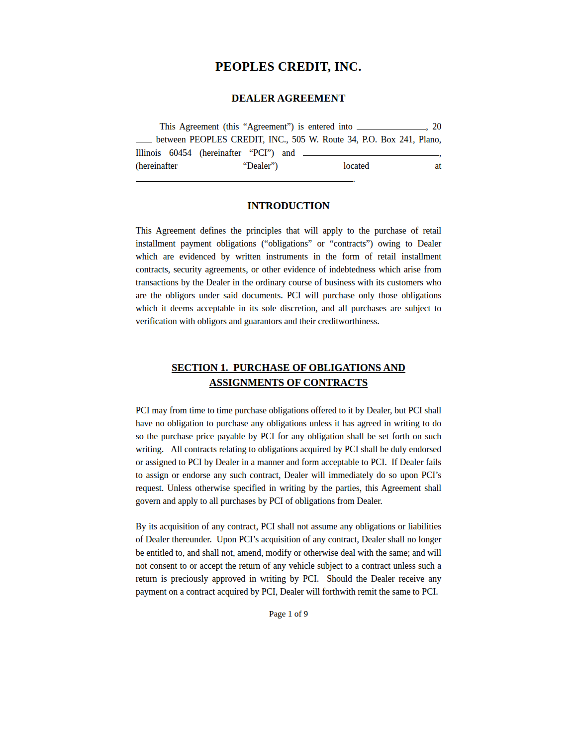PEOPLES CREDIT, INC.
DEALER AGREEMENT
This Agreement (this “Agreement”) is entered into , 20 between PEOPLES CREDIT, INC., 505 W. Route 34, P.O. Box 241, Plano, Illinois 60454 (hereinafter “PCI”) and , (hereinafter “Dealer”) located at .
INTRODUCTION
This Agreement defines the principles that will apply to the purchase of retail installment payment obligations (“obligations” or “contracts”) owing to Dealer which are evidenced by written instruments in the form of retail installment contracts, security agreements, or other evidence of indebtedness which arise from transactions by the Dealer in the ordinary course of business with its customers who are the obligors under said documents. PCI will purchase only those obligations which it deems acceptable in its sole discretion, and all purchases are subject to verification with obligors and guarantors and their creditworthiness.
SECTION 1. PURCHASE OF OBLIGATIONS AND ASSIGNMENTS OF CONTRACTS
PCI may from time to time purchase obligations offered to it by Dealer, but PCI shall have no obligation to purchase any obligations unless it has agreed in writing to do so the purchase price payable by PCI for any obligation shall be set forth on such writing. All contracts relating to obligations acquired by PCI shall be duly endorsed or assigned to PCI by Dealer in a manner and form acceptable to PCI. If Dealer fails to assign or endorse any such contract, Dealer will immediately do so upon PCI’s request. Unless otherwise specified in writing by the parties, this Agreement shall govern and apply to all purchases by PCI of obligations from Dealer.
By its acquisition of any contract, PCI shall not assume any obligations or liabilities of Dealer thereunder. Upon PCI’s acquisition of any contract, Dealer shall no longer be entitled to, and shall not, amend, modify or otherwise deal with the same; and will not consent to or accept the return of any vehicle subject to a contract unless such a return is preciously approved in writing by PCI. Should the Dealer receive any payment on a contract acquired by PCI, Dealer will forthwith remit the same to PCI.
Page 1 of 9